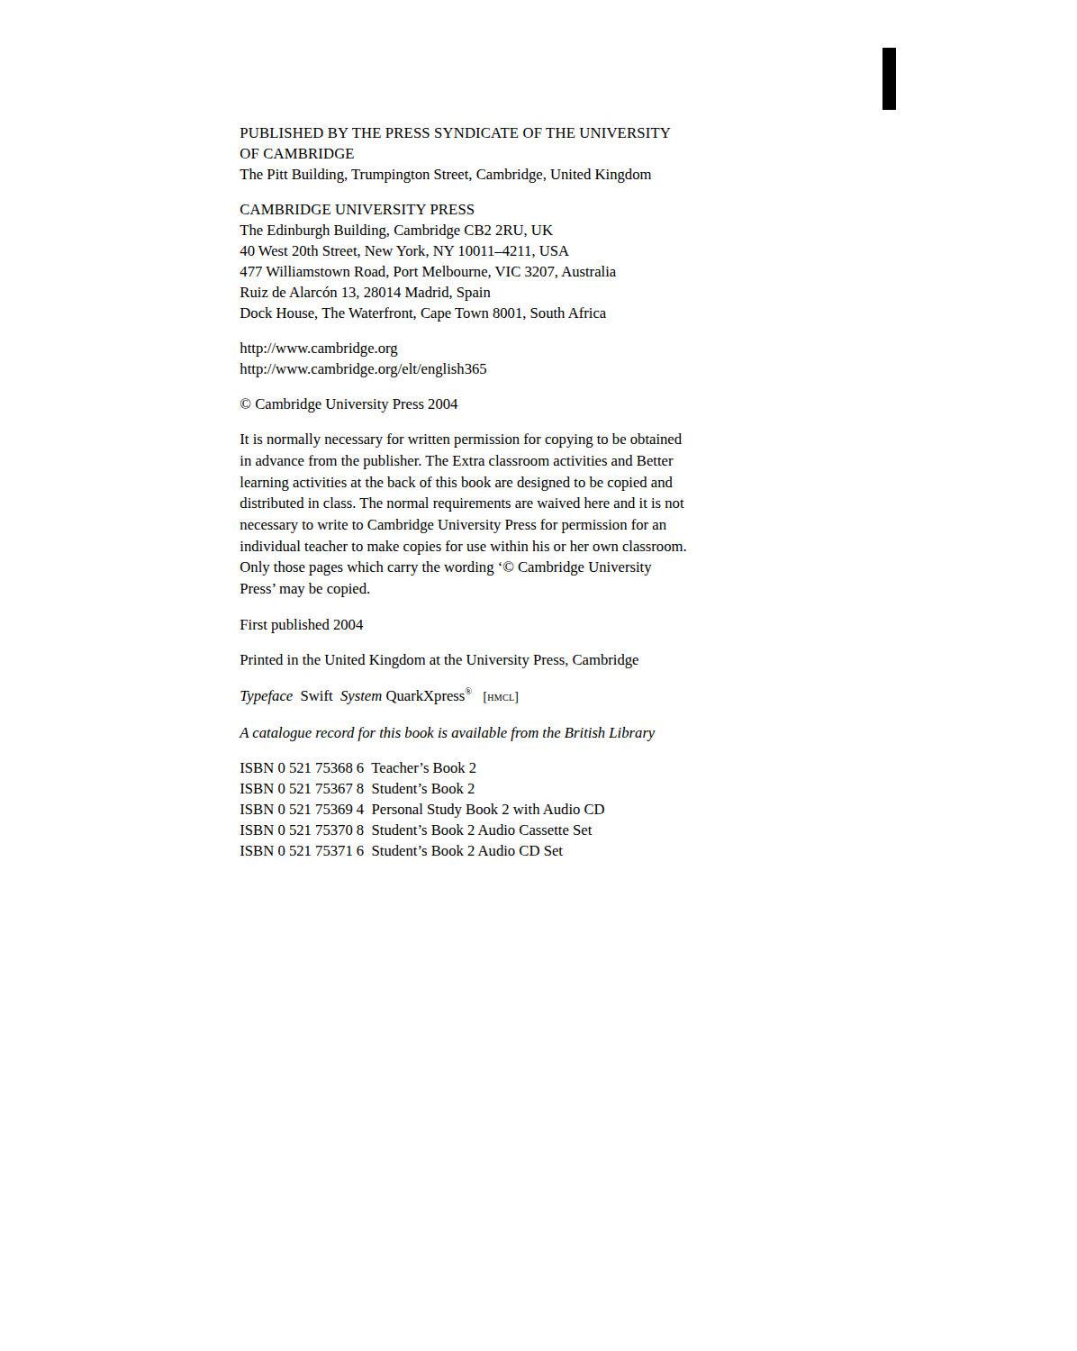Published by the press syndicate of the university of cambridge
The Pitt Building, Trumpington Street, Cambridge, United Kingdom
Cambridge university press
The Edinburgh Building, Cambridge CB2 2RU, UK
40 West 20th Street, New York, NY 10011–4211, USA
477 Williamstown Road, Port Melbourne, VIC 3207, Australia
Ruiz de Alarcón 13, 28014 Madrid, Spain
Dock House, The Waterfront, Cape Town 8001, South Africa
http://www.cambridge.org
http://www.cambridge.org/elt/english365
© Cambridge University Press 2004
It is normally necessary for written permission for copying to be obtained in advance from the publisher. The Extra classroom activities and Better learning activities at the back of this book are designed to be copied and distributed in class. The normal requirements are waived here and it is not necessary to write to Cambridge University Press for permission for an individual teacher to make copies for use within his or her own classroom. Only those pages which carry the wording ‘© Cambridge University Press’ may be copied.
First published 2004
Printed in the United Kingdom at the University Press, Cambridge
Typeface Swift System QuarkXpress®[hmcl]
A catalogue record for this book is available from the British Library
ISBN 0 521 75368 6 Teacher’s Book 2
ISBN 0 521 75367 8 Student’s Book 2
ISBN 0 521 75369 4 Personal Study Book 2 with Audio CD
ISBN 0 521 75370 8 Student’s Book 2 Audio Cassette Set
ISBN 0 521 75371 6 Student’s Book 2 Audio CD Set